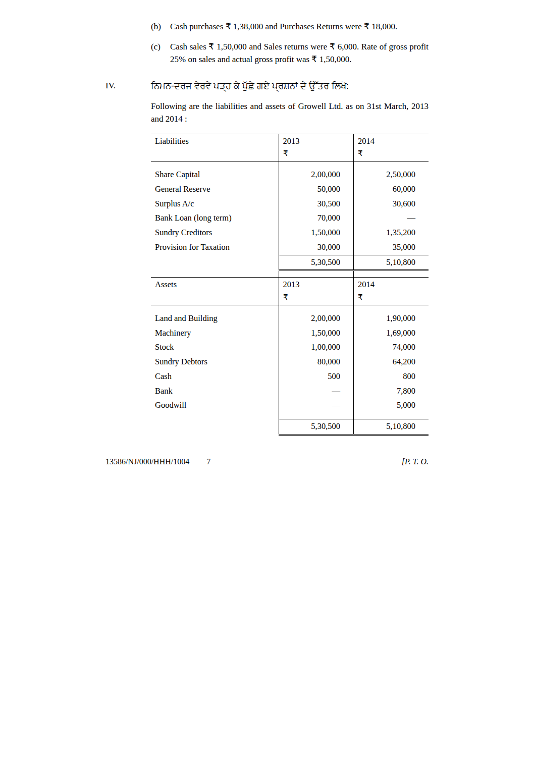(b)
Cash purchases ₹ 1,38,000 and Purchases Returns were ₹ 18,000.
(c)
Cash sales ₹ 1,50,000 and Sales returns were ₹ 6,000. Rate of gross profit 25% on sales and actual gross profit was ₹ 1,50,000.
IV.
ਨਿਮਨ-ਦਰਜ ਵੇਰਵੇ ਪੜ੍ਹ ਕੇ ਪੁੱਛੇ ਗਏ ਪ੍ਰਸ਼ਨਾਂ ਦੇ ਉੱਤਰ ਲਿਖੋ:
Following are the liabilities and assets of Growell Ltd. as on 31st March, 2013 and 2014 :
| Liabilities | 2013 ₹ | 2014 ₹ |
| --- | --- | --- |
| Share Capital | 2,00,000 | 2,50,000 |
| General Reserve | 50,000 | 60,000 |
| Surplus A/c | 30,500 | 30,600 |
| Bank Loan (long term) | 70,000 | — |
| Sundry Creditors | 1,50,000 | 1,35,200 |
| Provision for Taxation | 30,000 | 35,000 |
| | 5,30,500 | 5,10,800 |
| Assets | 2013 ₹ | 2014 ₹ |
| Land and Building | 2,00,000 | 1,90,000 |
| Machinery | 1,50,000 | 1,69,000 |
| Stock | 1,00,000 | 74,000 |
| Sundry Debtors | 80,000 | 64,200 |
| Cash | 500 | 800 |
| Bank | — | 7,800 |
| Goodwill | — | 5,000 |
| | 5,30,500 | 5,10,800 |
13586/NJ/000/HHH/1004 7 [P. T. O.